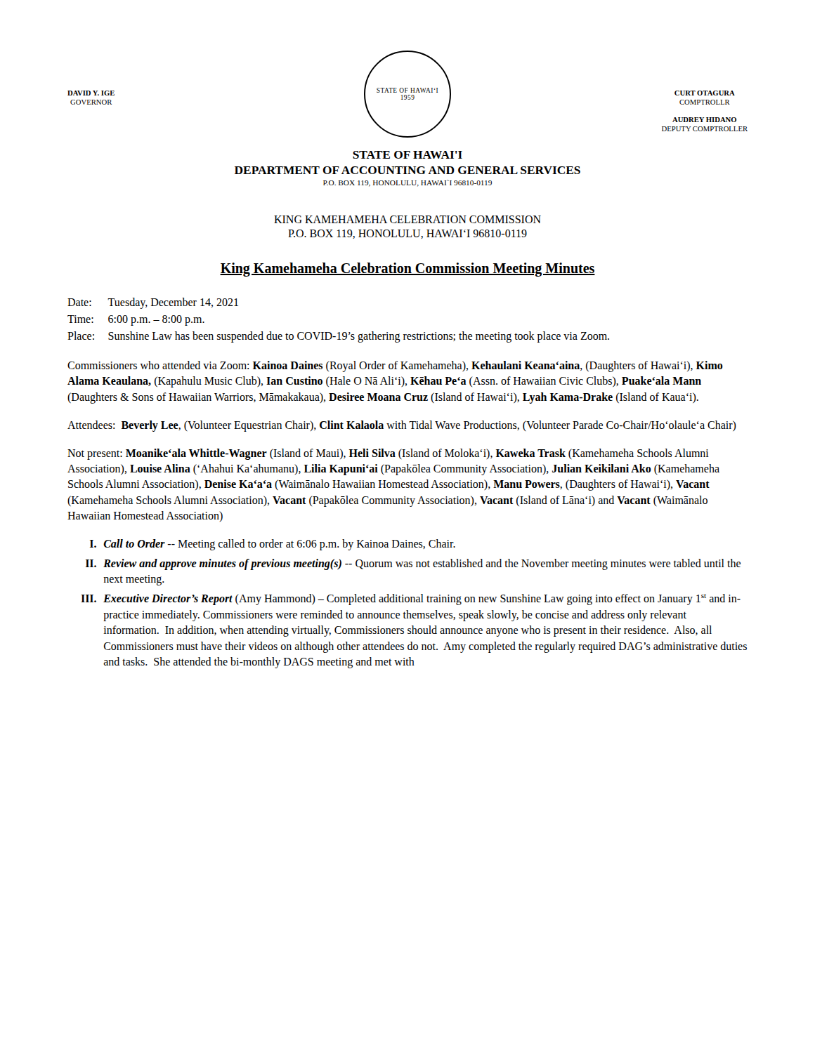STATE OF HAWAIʻI
1959
DAVID Y. IGE
GOVERNOR
CURT OTAGURA
COMPTROLLR
AUDREY HIDANO
DEPUTY COMPTROLLER
STATE OF HAWAI'I
DEPARTMENT OF ACCOUNTING AND GENERAL SERVICES
P.O. BOX 119, HONOLULU, HAWAI`I 96810-0119
KING KAMEHAMEHA CELEBRATION COMMISSION
P.O. BOX 119, HONOLULU, HAWAIʻI 96810-0119
King Kamehameha Celebration Commission Meeting Minutes
Date:
Tuesday, December 14, 2021
Time:
6:00 p.m. – 8:00 p.m.
Place:
Sunshine Law has been suspended due to COVID-19’s gathering restrictions; the meeting took place via Zoom.
Commissioners who attended via Zoom: Kainoa Daines (Royal Order of Kamehameha), Kehaulani Keanaʻaina, (Daughters of Hawaiʻi), Kimo Alama Keaulana, (Kapahulu Music Club), Ian Custino (Hale O Nā Aliʻi), Kēhau Peʻa (Assn. of Hawaiian Civic Clubs), Puakeʻala Mann (Daughters & Sons of Hawaiian Warriors, Māmakakaua), Desiree Moana Cruz (Island of Hawaiʻi), Lyah Kama-Drake (Island of Kauaʻi).
Attendees: Beverly Lee, (Volunteer Equestrian Chair), Clint Kalaola with Tidal Wave Productions, (Volunteer Parade Co-Chair/Hoʻolauleʻa Chair)
Not present: Moanikeʻala Whittle-Wagner (Island of Maui), Heli Silva (Island of Molokaʻi), Kaweka Trask (Kamehameha Schools Alumni Association), Louise Alina (ʻAhahui Kaʻahumanu), Lilia Kapuniʻai (Papakōlea Community Association), Julian Keikilani Ako (Kamehameha Schools Alumni Association), Denise Kaʻaʻa (Waimānalo Hawaiian Homestead Association), Manu Powers, (Daughters of Hawaiʻi), Vacant (Kamehameha Schools Alumni Association), Vacant (Papakōlea Community Association), Vacant (Island of Lānaʻi) and Vacant (Waimānalo Hawaiian Homestead Association)
I.
Call to Order -- Meeting called to order at 6:06 p.m. by Kainoa Daines, Chair.
II.
Review and approve minutes of previous meeting(s) -- Quorum was not established and the November meeting minutes were tabled until the next meeting.
III.
Executive Director’s Report (Amy Hammond) – Completed additional training on new Sunshine Law going into effect on January 1st and in-practice immediately. Commissioners were reminded to announce themselves, speak slowly, be concise and address only relevant information. In addition, when attending virtually, Commissioners should announce anyone who is present in their residence. Also, all Commissioners must have their videos on although other attendees do not. Amy completed the regularly required DAG’s administrative duties and tasks. She attended the bi-monthly DAGS meeting and met with